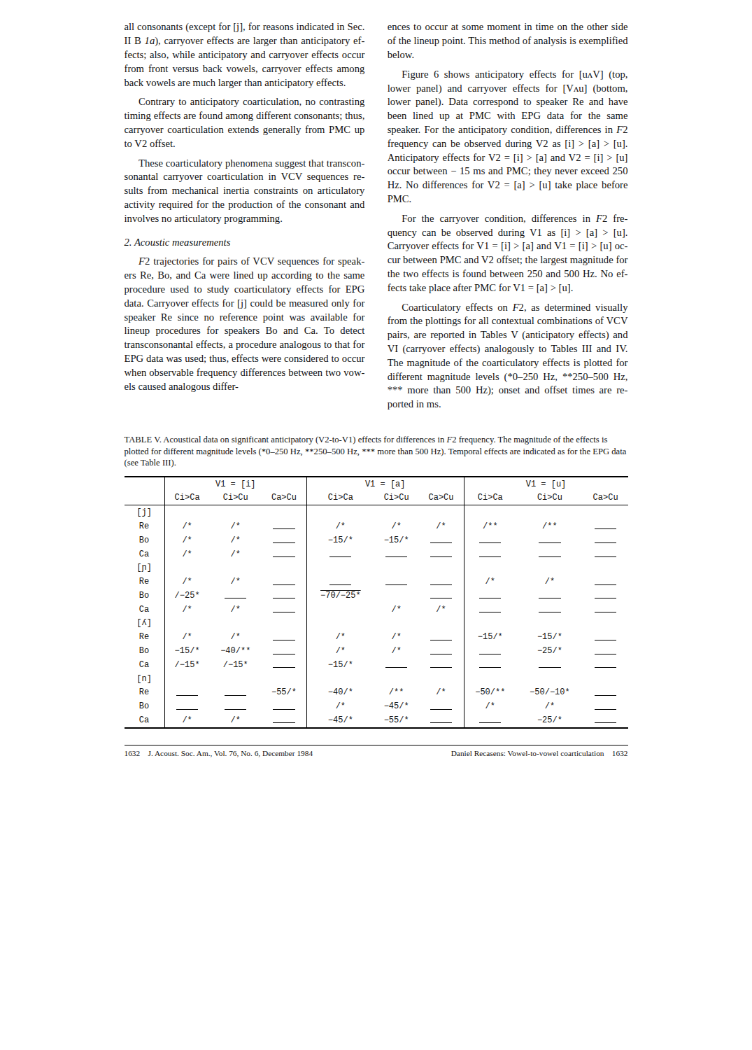all consonants (except for [j], for reasons indicated in Sec. II B 1a), carryover effects are larger than anticipatory effects; also, while anticipatory and carryover effects occur from front versus back vowels, carryover effects among back vowels are much larger than anticipatory effects.
Contrary to anticipatory coarticulation, no contrasting timing effects are found among different consonants; thus, carryover coarticulation extends generally from PMC up to V2 offset.
These coarticulatory phenomena suggest that transconsonantal carryover coarticulation in VCV sequences results from mechanical inertia constraints on articulatory activity required for the production of the consonant and involves no articulatory programming.
2. Acoustic measurements
F2 trajectories for pairs of VCV sequences for speakers Re, Bo, and Ca were lined up according to the same procedure used to study coarticulatory effects for EPG data. Carryover effects for [j] could be measured only for speaker Re since no reference point was available for lineup procedures for speakers Bo and Ca. To detect transconsonantal effects, a procedure analogous to that for EPG data was used; thus, effects were considered to occur when observable frequency differences between two vowels caused analogous differ-
ences to occur at some moment in time on the other side of the lineup point. This method of analysis is exemplified below.
Figure 6 shows anticipatory effects for [uʌV] (top, lower panel) and carryover effects for [Vʌu] (bottom, lower panel). Data correspond to speaker Re and have been lined up at PMC with EPG data for the same speaker. For the anticipatory condition, differences in F2 frequency can be observed during V2 as [i] > [a] > [u]. Anticipatory effects for V2 = [i] > [a] and V2 = [i] > [u] occur between − 15 ms and PMC; they never exceed 250 Hz. No differences for V2 = [a] > [u] take place before PMC.
For the carryover condition, differences in F2 frequency can be observed during V1 as [i] > [a] > [u]. Carryover effects for V1 = [i] > [a] and V1 = [i] > [u] occur between PMC and V2 offset; the largest magnitude for the two effects is found between 250 and 500 Hz. No effects take place after PMC for V1 = [a] > [u].
Coarticulatory effects on F2, as determined visually from the plottings for all contextual combinations of VCV pairs, are reported in Tables V (anticipatory effects) and VI (carryover effects) analogously to Tables III and IV. The magnitude of the coarticulatory effects is plotted for different magnitude levels (*0–250 Hz, **250–500 Hz, *** more than 500 Hz); onset and offset times are reported in ms.
TABLE V. Acoustical data on significant anticipatory (V2-to-V1) effects for differences in F2 frequency. The magnitude of the effects is plotted for different magnitude levels (*0–250 Hz, **250–500 Hz, *** more than 500 Hz). Temporal effects are indicated as for the EPG data (see Table III).
| | V1 = [i] | V1 = [a] | V1 = [u] |
| --- | --- | --- | --- |
| | Ci>Ca | Ci>Cu | Ca>Cu | Ci>Ca | Ci>Cu | Ca>Cu | Ci>Ca | Ci>Cu | Ca>Cu |
| [j] | | | | | | | | | |
| Re | /* | /* | | /* | /* | /* | /** | /** | |
| Bo | /* | /* | | −15/* | −15/* | | | | |
| Ca | /* | /* | | | | | | | |
| [ɲ] | | | | | | | | | |
| Re | /* | /* | | | | | /* | /* | |
| Bo | /−25* | | | −70/−25* | | | | | |
| Ca | /* | /* | | | /* | /* | | | |
| [ʎ] | | | | | | | | | |
| Re | /* | /* | | /* | /* | | −15/* | −15/* | |
| Bo | −15/* | −40/** | | /* | /* | | | −25/* | |
| Ca | /−15* | /−15* | | −15/* | | | | | |
| [n] | | | | | | | | | |
| Re | | | −55/* | −40/* | /** | /* | −50/** | −50/−10* | |
| Bo | | | | /* | −45/* | | /* | /* | |
| Ca | /* | /* | | −45/* | −55/* | | | −25/* | |
1632 J. Acoust. Soc. Am., Vol. 76, No. 6, December 1984
Daniel Recasens: Vowel-to-vowel coarticulation 1632